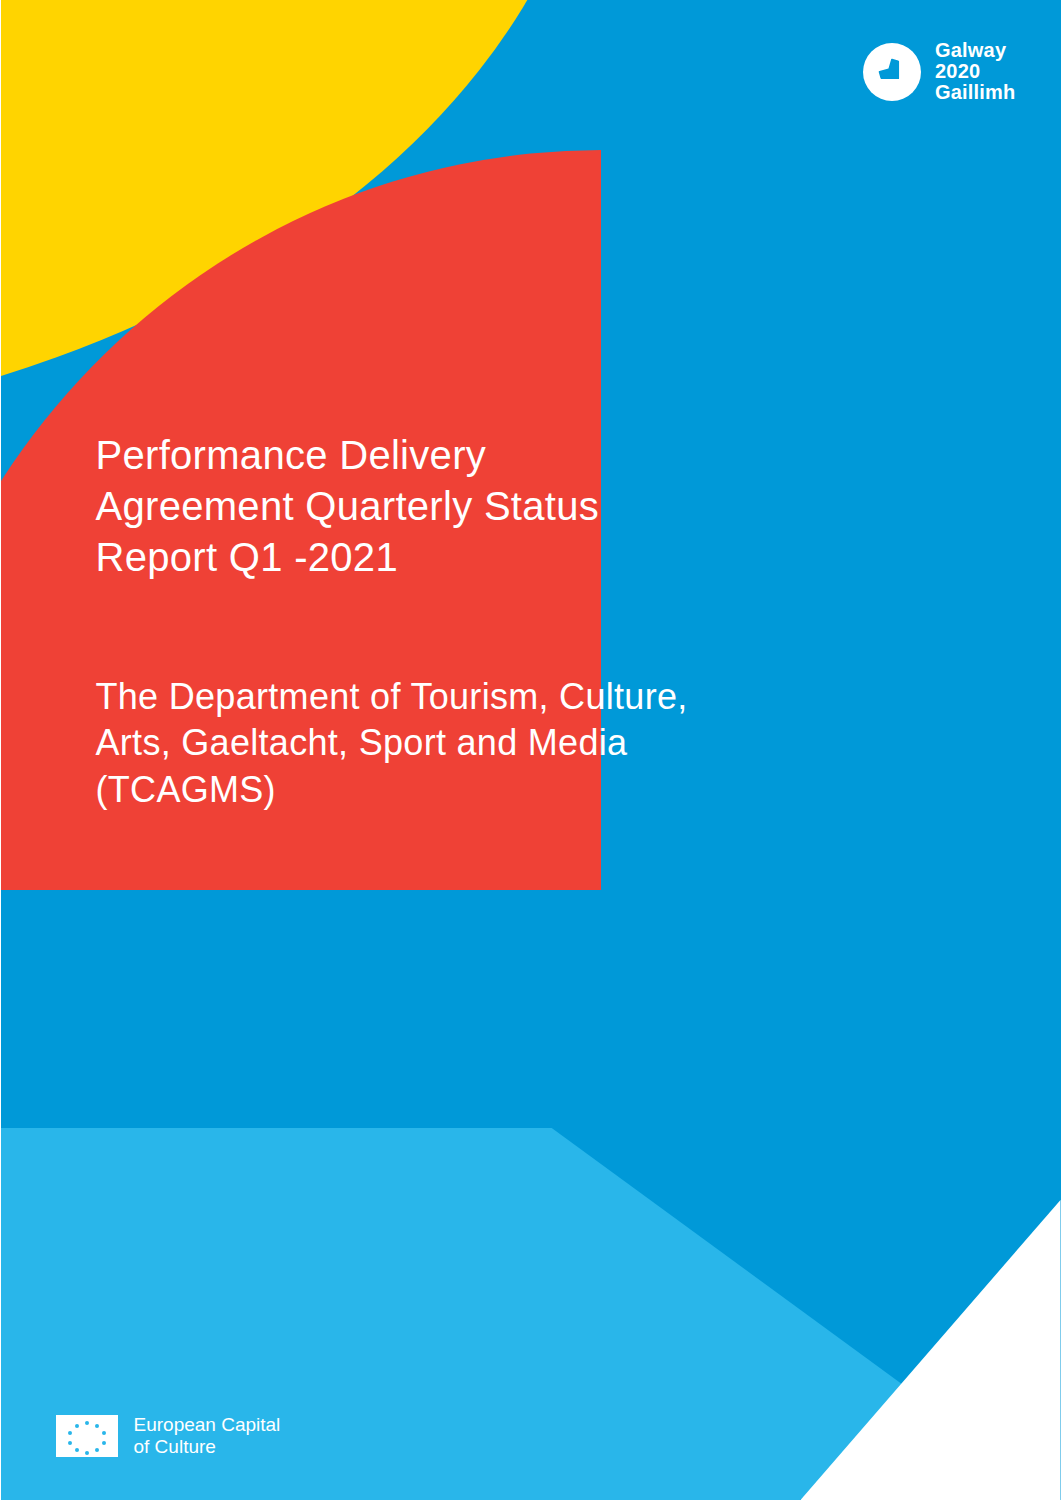Galway
2020
Gaillimh
Performance Delivery
Agreement Quarterly Status
Report Q1 -2021
The Department of Tourism, Culture,
Arts, Gaeltacht, Sport and Media
(TCAGMS)
European Capital
of Culture